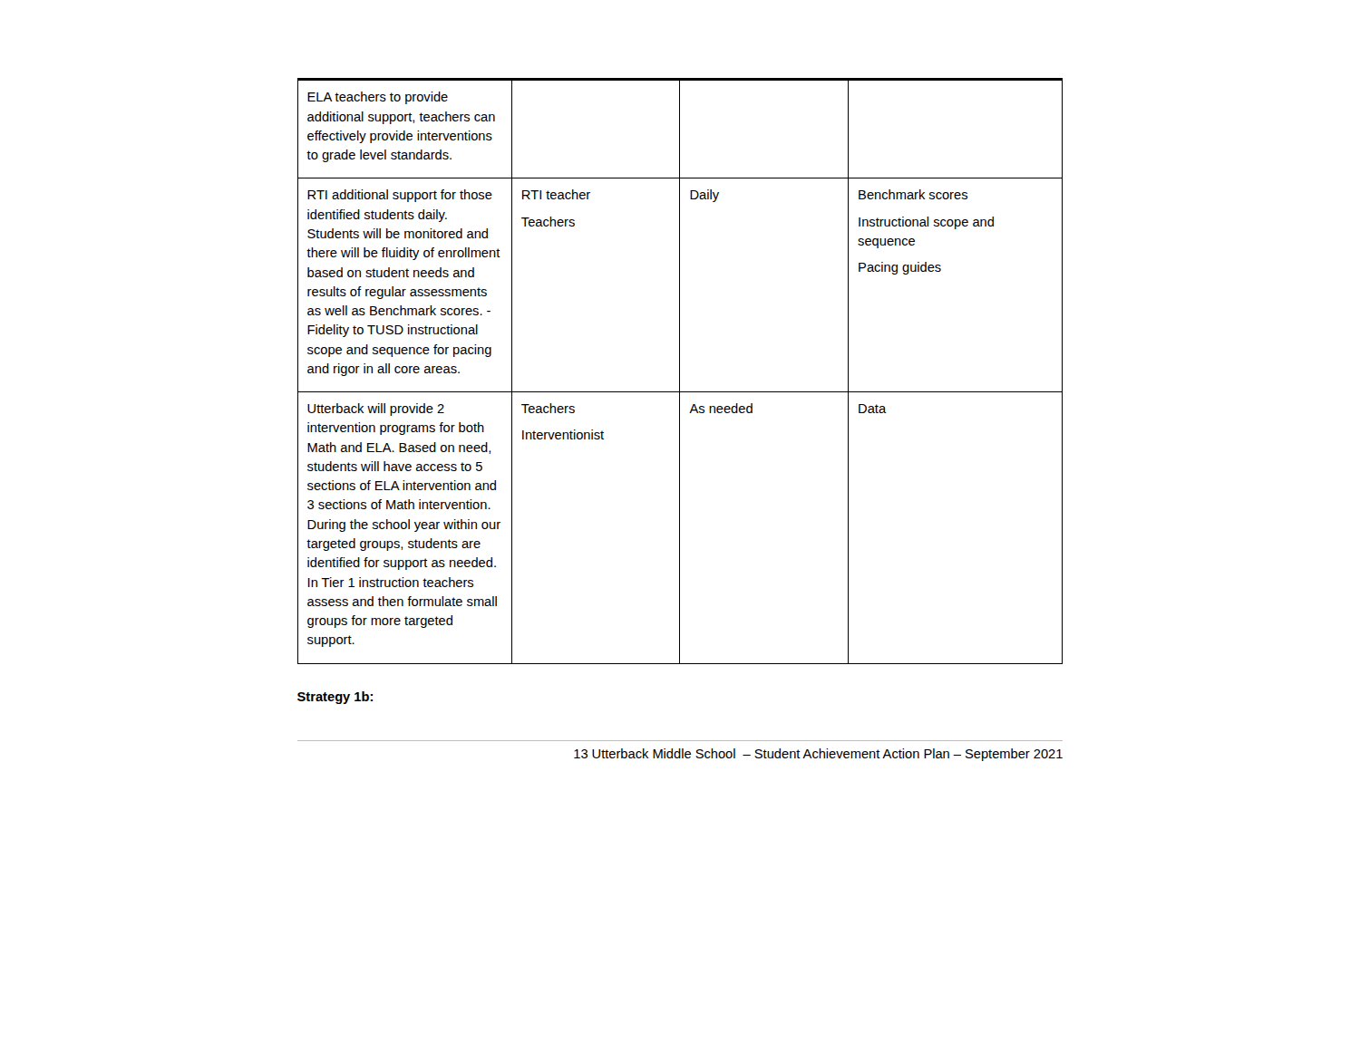| ELA teachers to provide additional support, teachers can effectively provide interventions to grade level standards. | | | |
| RTI additional support for those identified students daily. Students will be monitored and there will be fluidity of enrollment based on student needs and results of regular assessments as well as Benchmark scores. - Fidelity to TUSD instructional scope and sequence for pacing and rigor in all core areas. | RTI teacher Teachers | Daily | Benchmark scores Instructional scope and sequence Pacing guides |
| Utterback will provide 2 intervention programs for both Math and ELA. Based on need, students will have access to 5 sections of ELA intervention and 3 sections of Math intervention. During the school year within our targeted groups, students are identified for support as needed. In Tier 1 instruction teachers assess and then formulate small groups for more targeted support. | Teachers Interventionist | As needed | Data |
Strategy 1b:
13 Utterback Middle School – Student Achievement Action Plan – September 2021